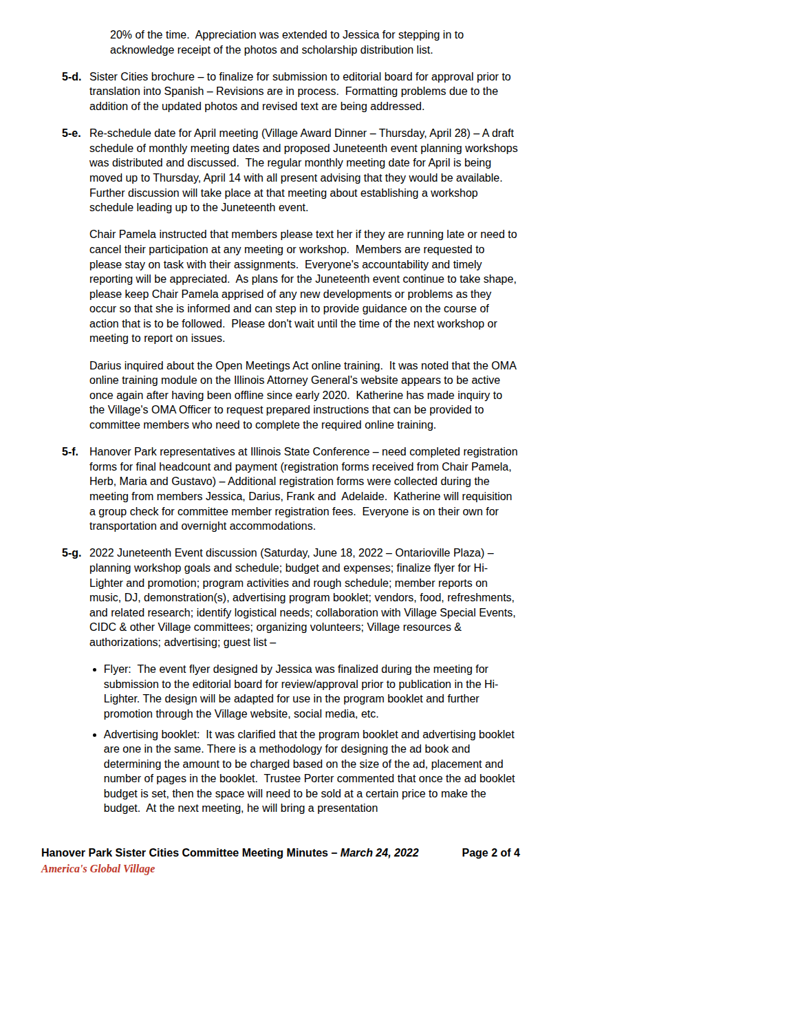20% of the time. Appreciation was extended to Jessica for stepping in to acknowledge receipt of the photos and scholarship distribution list.
5-d.
Sister Cities brochure – to finalize for submission to editorial board for approval prior to translation into Spanish – Revisions are in process. Formatting problems due to the addition of the updated photos and revised text are being addressed.
5-e.
Re-schedule date for April meeting (Village Award Dinner – Thursday, April 28) – A draft schedule of monthly meeting dates and proposed Juneteenth event planning workshops was distributed and discussed. The regular monthly meeting date for April is being moved up to Thursday, April 14 with all present advising that they would be available. Further discussion will take place at that meeting about establishing a workshop schedule leading up to the Juneteenth event.
Chair Pamela instructed that members please text her if they are running late or need to cancel their participation at any meeting or workshop. Members are requested to please stay on task with their assignments. Everyone's accountability and timely reporting will be appreciated. As plans for the Juneteenth event continue to take shape, please keep Chair Pamela apprised of any new developments or problems as they occur so that she is informed and can step in to provide guidance on the course of action that is to be followed. Please don't wait until the time of the next workshop or meeting to report on issues.
Darius inquired about the Open Meetings Act online training. It was noted that the OMA online training module on the Illinois Attorney General's website appears to be active once again after having been offline since early 2020. Katherine has made inquiry to the Village's OMA Officer to request prepared instructions that can be provided to committee members who need to complete the required online training.
5-f.
Hanover Park representatives at Illinois State Conference – need completed registration forms for final headcount and payment (registration forms received from Chair Pamela, Herb, Maria and Gustavo) – Additional registration forms were collected during the meeting from members Jessica, Darius, Frank and Adelaide. Katherine will requisition a group check for committee member registration fees. Everyone is on their own for transportation and overnight accommodations.
5-g.
2022 Juneteenth Event discussion (Saturday, June 18, 2022 – Ontarioville Plaza) –planning workshop goals and schedule; budget and expenses; finalize flyer for Hi-Lighter and promotion; program activities and rough schedule; member reports on music, DJ, demonstration(s), advertising program booklet; vendors, food, refreshments, and related research; identify logistical needs; collaboration with Village Special Events, CIDC & other Village committees; organizing volunteers; Village resources & authorizations; advertising; guest list –
Flyer: The event flyer designed by Jessica was finalized during the meeting for submission to the editorial board for review/approval prior to publication in the Hi-Lighter. The design will be adapted for use in the program booklet and further promotion through the Village website, social media, etc.
Advertising booklet: It was clarified that the program booklet and advertising booklet are one in the same. There is a methodology for designing the ad book and determining the amount to be charged based on the size of the ad, placement and number of pages in the booklet. Trustee Porter commented that once the ad booklet budget is set, then the space will need to be sold at a certain price to make the budget. At the next meeting, he will bring a presentation
Hanover Park Sister Cities Committee Meeting Minutes – March 24, 2022
America's Global Village
Page 2 of 4